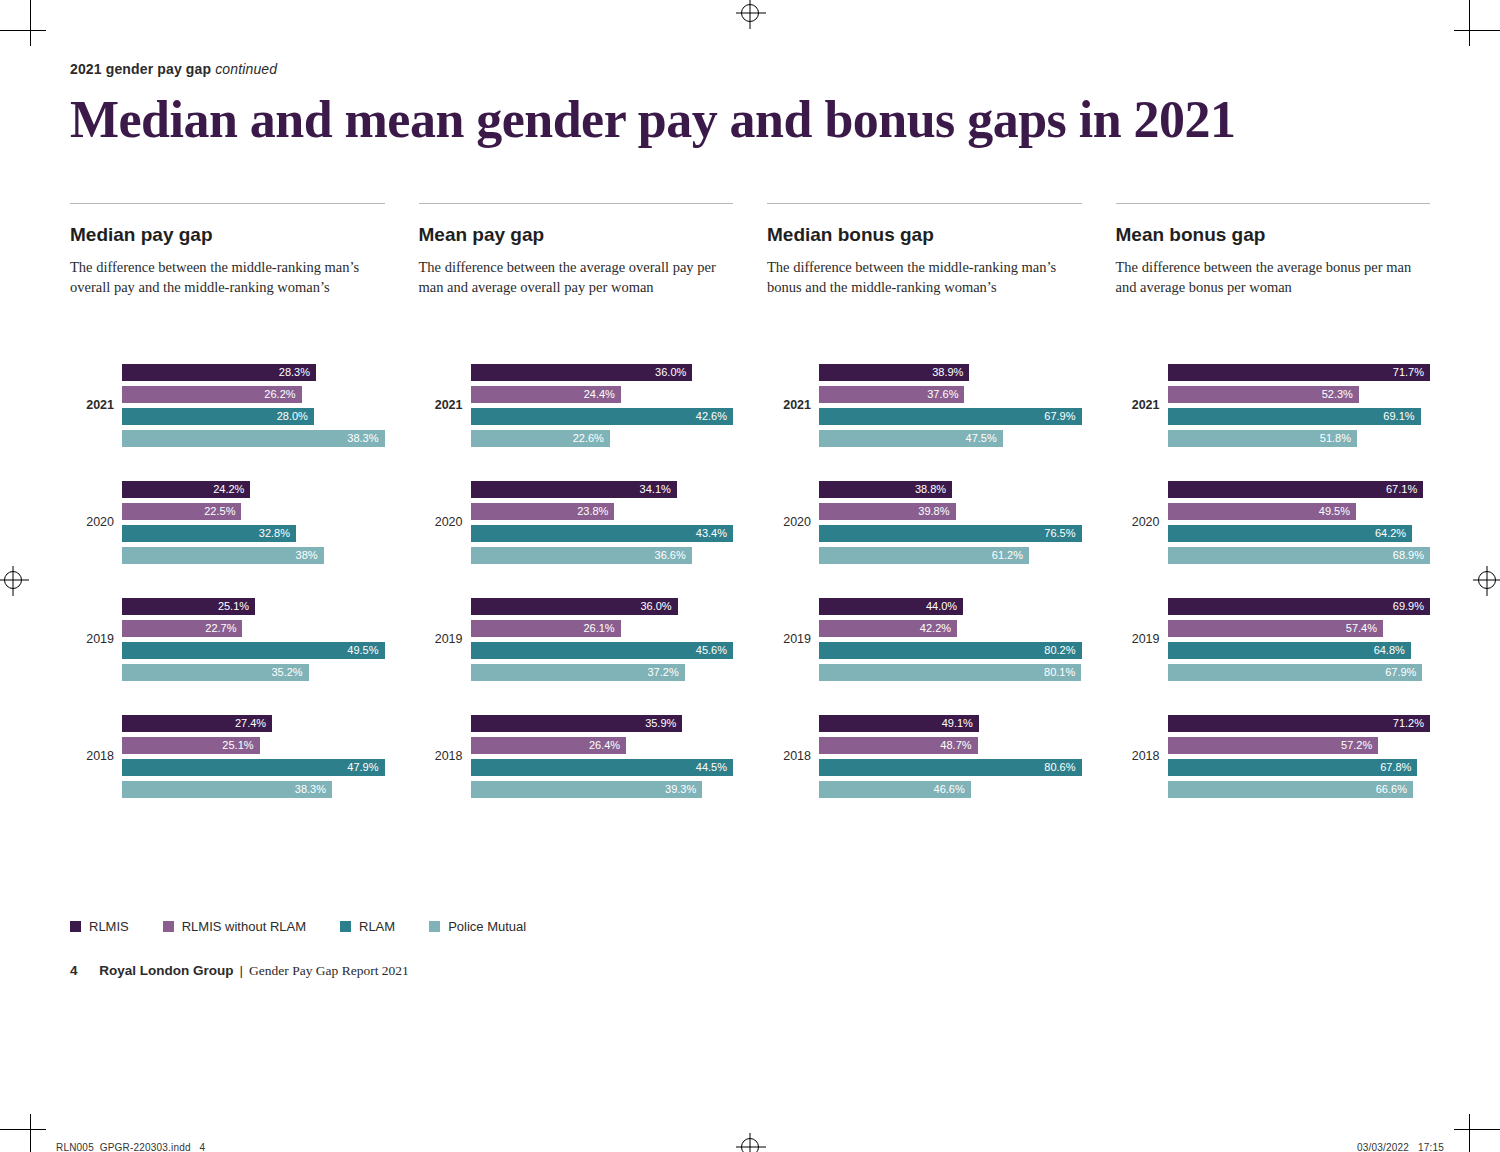2021 gender pay gap continued
Median and mean gender pay and bonus gaps in 2021
Median pay gap
The difference between the middle-ranking man’s overall pay and the middle-ranking woman’s
2021
28.3%
26.2%
28.0%
38.3%
2020
24.2%
22.5%
32.8%
38%
2019
25.1%
22.7%
49.5%
35.2%
2018
27.4%
25.1%
47.9%
38.3%
Mean pay gap
The difference between the average overall pay per man and average overall pay per woman
2021
36.0%
24.4%
42.6%
22.6%
2020
34.1%
23.8%
43.4%
36.6%
2019
36.0%
26.1%
45.6%
37.2%
2018
35.9%
26.4%
44.5%
39.3%
Median bonus gap
The difference between the middle-ranking man’s bonus and the middle-ranking woman’s
2021
38.9%
37.6%
67.9%
47.5%
2020
38.8%
39.8%
76.5%
61.2%
2019
44.0%
42.2%
80.2%
80.1%
2018
49.1%
48.7%
80.6%
46.6%
Mean bonus gap
The difference between the average bonus per man and average bonus per woman
2021
71.7%
52.3%
69.1%
51.8%
2020
67.1%
49.5%
64.2%
68.9%
2019
69.9%
57.4%
64.8%
67.9%
2018
71.2%
57.2%
67.8%
66.6%
RLMIS RLMIS without RLAM RLAM Police Mutual
4 Royal London Group|Gender Pay Gap Report 2021
RLN005_GPGR-220303.indd 4 03/03/2022 17:15